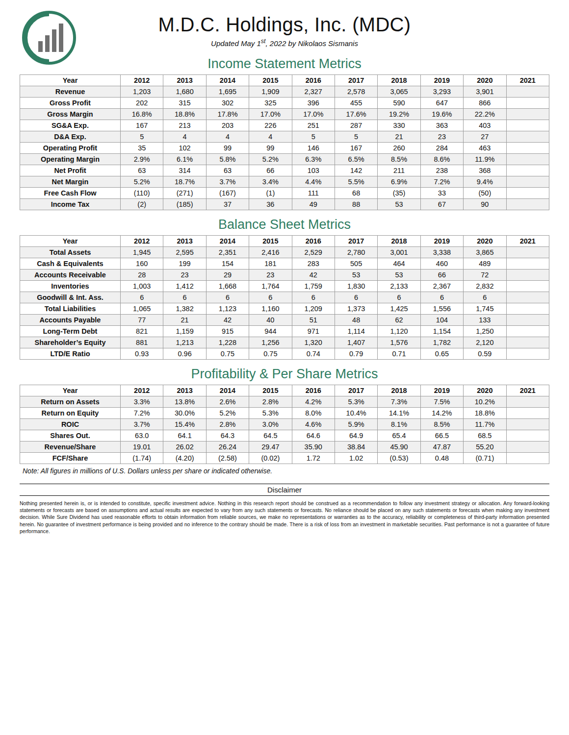M.D.C. Holdings, Inc. (MDC)
Updated May 1st, 2022 by Nikolaos Sismanis
Income Statement Metrics
| Year | 2012 | 2013 | 2014 | 2015 | 2016 | 2017 | 2018 | 2019 | 2020 | 2021 |
| --- | --- | --- | --- | --- | --- | --- | --- | --- | --- | --- |
| Revenue | 1,203 | 1,680 | 1,695 | 1,909 | 2,327 | 2,578 | 3,065 | 3,293 | 3,901 | |
| Gross Profit | 202 | 315 | 302 | 325 | 396 | 455 | 590 | 647 | 866 | |
| Gross Margin | 16.8% | 18.8% | 17.8% | 17.0% | 17.0% | 17.6% | 19.2% | 19.6% | 22.2% | |
| SG&A Exp. | 167 | 213 | 203 | 226 | 251 | 287 | 330 | 363 | 403 | |
| D&A Exp. | 5 | 4 | 4 | 4 | 5 | 5 | 21 | 23 | 27 | |
| Operating Profit | 35 | 102 | 99 | 99 | 146 | 167 | 260 | 284 | 463 | |
| Operating Margin | 2.9% | 6.1% | 5.8% | 5.2% | 6.3% | 6.5% | 8.5% | 8.6% | 11.9% | |
| Net Profit | 63 | 314 | 63 | 66 | 103 | 142 | 211 | 238 | 368 | |
| Net Margin | 5.2% | 18.7% | 3.7% | 3.4% | 4.4% | 5.5% | 6.9% | 7.2% | 9.4% | |
| Free Cash Flow | (110) | (271) | (167) | (1) | 111 | 68 | (35) | 33 | (50) | |
| Income Tax | (2) | (185) | 37 | 36 | 49 | 88 | 53 | 67 | 90 | |
Balance Sheet Metrics
| Year | 2012 | 2013 | 2014 | 2015 | 2016 | 2017 | 2018 | 2019 | 2020 | 2021 |
| --- | --- | --- | --- | --- | --- | --- | --- | --- | --- | --- |
| Total Assets | 1,945 | 2,595 | 2,351 | 2,416 | 2,529 | 2,780 | 3,001 | 3,338 | 3,865 | |
| Cash & Equivalents | 160 | 199 | 154 | 181 | 283 | 505 | 464 | 460 | 489 | |
| Accounts Receivable | 28 | 23 | 29 | 23 | 42 | 53 | 53 | 66 | 72 | |
| Inventories | 1,003 | 1,412 | 1,668 | 1,764 | 1,759 | 1,830 | 2,133 | 2,367 | 2,832 | |
| Goodwill & Int. Ass. | 6 | 6 | 6 | 6 | 6 | 6 | 6 | 6 | 6 | |
| Total Liabilities | 1,065 | 1,382 | 1,123 | 1,160 | 1,209 | 1,373 | 1,425 | 1,556 | 1,745 | |
| Accounts Payable | 77 | 21 | 42 | 40 | 51 | 48 | 62 | 104 | 133 | |
| Long-Term Debt | 821 | 1,159 | 915 | 944 | 971 | 1,114 | 1,120 | 1,154 | 1,250 | |
| Shareholder’s Equity | 881 | 1,213 | 1,228 | 1,256 | 1,320 | 1,407 | 1,576 | 1,782 | 2,120 | |
| LTD/E Ratio | 0.93 | 0.96 | 0.75 | 0.75 | 0.74 | 0.79 | 0.71 | 0.65 | 0.59 | |
Profitability & Per Share Metrics
| Year | 2012 | 2013 | 2014 | 2015 | 2016 | 2017 | 2018 | 2019 | 2020 | 2021 |
| --- | --- | --- | --- | --- | --- | --- | --- | --- | --- | --- |
| Return on Assets | 3.3% | 13.8% | 2.6% | 2.8% | 4.2% | 5.3% | 7.3% | 7.5% | 10.2% | |
| Return on Equity | 7.2% | 30.0% | 5.2% | 5.3% | 8.0% | 10.4% | 14.1% | 14.2% | 18.8% | |
| ROIC | 3.7% | 15.4% | 2.8% | 3.0% | 4.6% | 5.9% | 8.1% | 8.5% | 11.7% | |
| Shares Out. | 63.0 | 64.1 | 64.3 | 64.5 | 64.6 | 64.9 | 65.4 | 66.5 | 68.5 | |
| Revenue/Share | 19.01 | 26.02 | 26.24 | 29.47 | 35.90 | 38.84 | 45.90 | 47.87 | 55.20 | |
| FCF/Share | (1.74) | (4.20) | (2.58) | (0.02) | 1.72 | 1.02 | (0.53) | 0.48 | (0.71) | |
Note: All figures in millions of U.S. Dollars unless per share or indicated otherwise.
Disclaimer
Nothing presented herein is, or is intended to constitute, specific investment advice. Nothing in this research report should be construed as a recommendation to follow any investment strategy or allocation. Any forward-looking statements or forecasts are based on assumptions and actual results are expected to vary from any such statements or forecasts. No reliance should be placed on any such statements or forecasts when making any investment decision. While Sure Dividend has used reasonable efforts to obtain information from reliable sources, we make no representations or warranties as to the accuracy, reliability or completeness of third-party information presented herein. No guarantee of investment performance is being provided and no inference to the contrary should be made. There is a risk of loss from an investment in marketable securities. Past performance is not a guarantee of future performance.